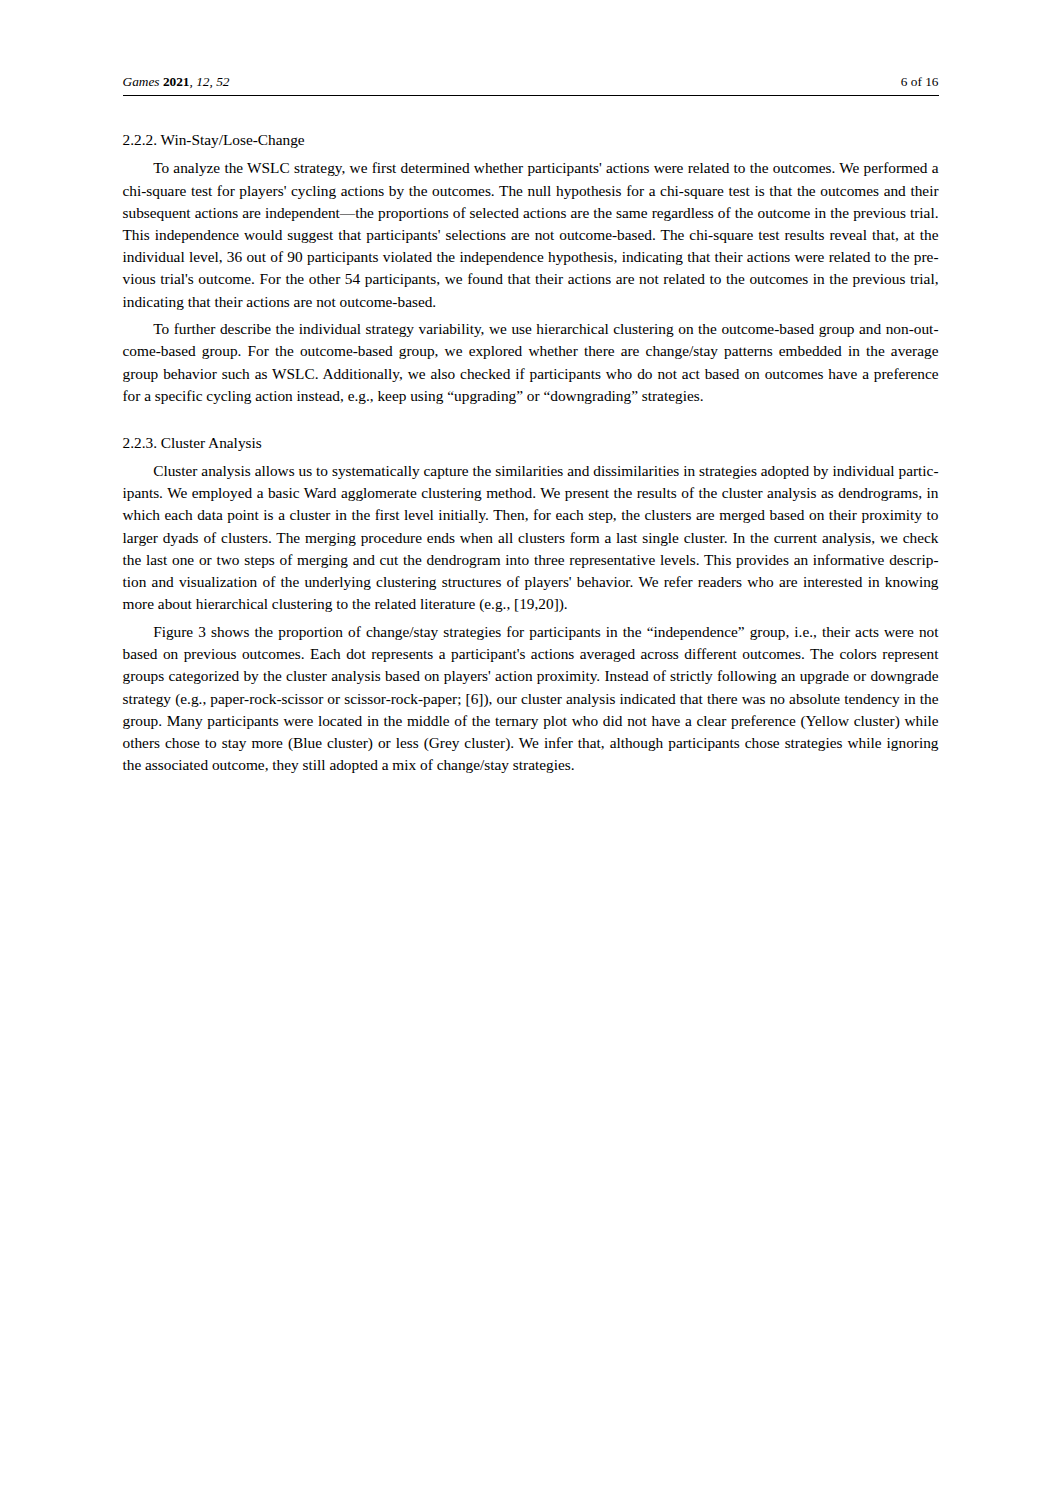Games 2021, 12, 52
6 of 16
2.2.2. Win-Stay/Lose-Change
To analyze the WSLC strategy, we first determined whether participants' actions were related to the outcomes. We performed a chi-square test for players' cycling actions by the outcomes. The null hypothesis for a chi-square test is that the outcomes and their subsequent actions are independent—the proportions of selected actions are the same regardless of the outcome in the previous trial. This independence would suggest that participants' selections are not outcome-based. The chi-square test results reveal that, at the individual level, 36 out of 90 participants violated the independence hypothesis, indicating that their actions were related to the previous trial's outcome. For the other 54 participants, we found that their actions are not related to the outcomes in the previous trial, indicating that their actions are not outcome-based.
To further describe the individual strategy variability, we use hierarchical clustering on the outcome-based group and non-outcome-based group. For the outcome-based group, we explored whether there are change/stay patterns embedded in the average group behavior such as WSLC. Additionally, we also checked if participants who do not act based on outcomes have a preference for a specific cycling action instead, e.g., keep using “upgrading” or “downgrading” strategies.
2.2.3. Cluster Analysis
Cluster analysis allows us to systematically capture the similarities and dissimilarities in strategies adopted by individual participants. We employed a basic Ward agglomerate clustering method. We present the results of the cluster analysis as dendrograms, in which each data point is a cluster in the first level initially. Then, for each step, the clusters are merged based on their proximity to larger dyads of clusters. The merging procedure ends when all clusters form a last single cluster. In the current analysis, we check the last one or two steps of merging and cut the dendrogram into three representative levels. This provides an informative description and visualization of the underlying clustering structures of players' behavior. We refer readers who are interested in knowing more about hierarchical clustering to the related literature (e.g., [19,20]).
Figure 3 shows the proportion of change/stay strategies for participants in the “independence” group, i.e., their acts were not based on previous outcomes. Each dot represents a participant's actions averaged across different outcomes. The colors represent groups categorized by the cluster analysis based on players' action proximity. Instead of strictly following an upgrade or downgrade strategy (e.g., paper-rock-scissor or scissor-rock-paper; [6]), our cluster analysis indicated that there was no absolute tendency in the group. Many participants were located in the middle of the ternary plot who did not have a clear preference (Yellow cluster) while others chose to stay more (Blue cluster) or less (Grey cluster). We infer that, although participants chose strategies while ignoring the associated outcome, they still adopted a mix of change/stay strategies.